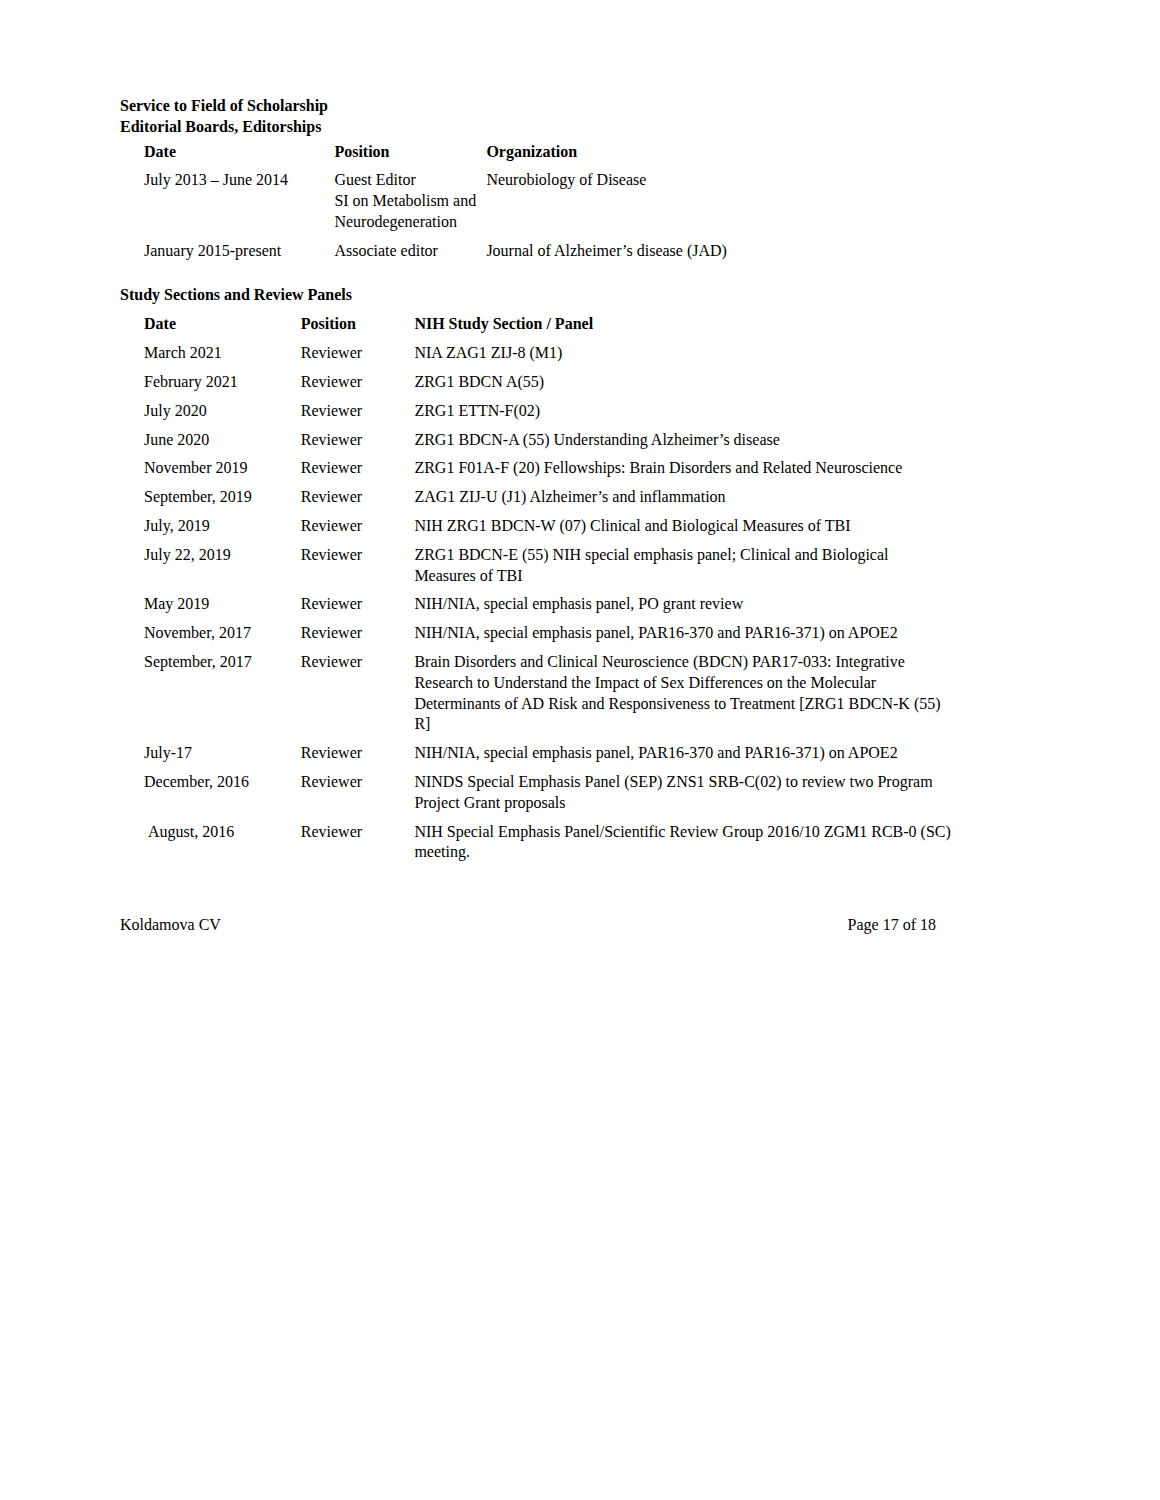Service to Field of Scholarship
Editorial Boards, Editorships
| Date | Position | Organization |
| --- | --- | --- |
| July 2013 – June 2014 | Guest Editor SI on Metabolism and Neurodegeneration | Neurobiology of Disease |
| January 2015-present | Associate editor | Journal of Alzheimer’s disease (JAD) |
Study Sections and Review Panels
| Date | Position | NIH Study Section / Panel |
| --- | --- | --- |
| March 2021 | Reviewer | NIA ZAG1 ZIJ-8 (M1) |
| February 2021 | Reviewer | ZRG1 BDCN A(55) |
| July 2020 | Reviewer | ZRG1 ETTN-F(02) |
| June 2020 | Reviewer | ZRG1 BDCN-A (55) Understanding Alzheimer’s disease |
| November 2019 | Reviewer | ZRG1 F01A-F (20) Fellowships: Brain Disorders and Related Neuroscience |
| September, 2019 | Reviewer | ZAG1 ZIJ-U (J1) Alzheimer’s and inflammation |
| July, 2019 | Reviewer | NIH ZRG1 BDCN-W (07) Clinical and Biological Measures of TBI |
| July 22, 2019 | Reviewer | ZRG1 BDCN-E (55) NIH special emphasis panel; Clinical and Biological Measures of TBI |
| May 2019 | Reviewer | NIH/NIA, special emphasis panel, PO grant review |
| November, 2017 | Reviewer | NIH/NIA, special emphasis panel, PAR16-370 and PAR16-371) on APOE2 |
| September, 2017 | Reviewer | Brain Disorders and Clinical Neuroscience (BDCN) PAR17-033: Integrative Research to Understand the Impact of Sex Differences on the Molecular Determinants of AD Risk and Responsiveness to Treatment [ZRG1 BDCN-K (55) R] |
| July-17 | Reviewer | NIH/NIA, special emphasis panel, PAR16-370 and PAR16-371) on APOE2 |
| December, 2016 | Reviewer | NINDS Special Emphasis Panel (SEP) ZNS1 SRB-C(02) to review two Program Project Grant proposals |
| August, 2016 | Reviewer | NIH Special Emphasis Panel/Scientific Review Group 2016/10 ZGM1 RCB-0 (SC) meeting. |
Koldamova CV Page 17 of 18